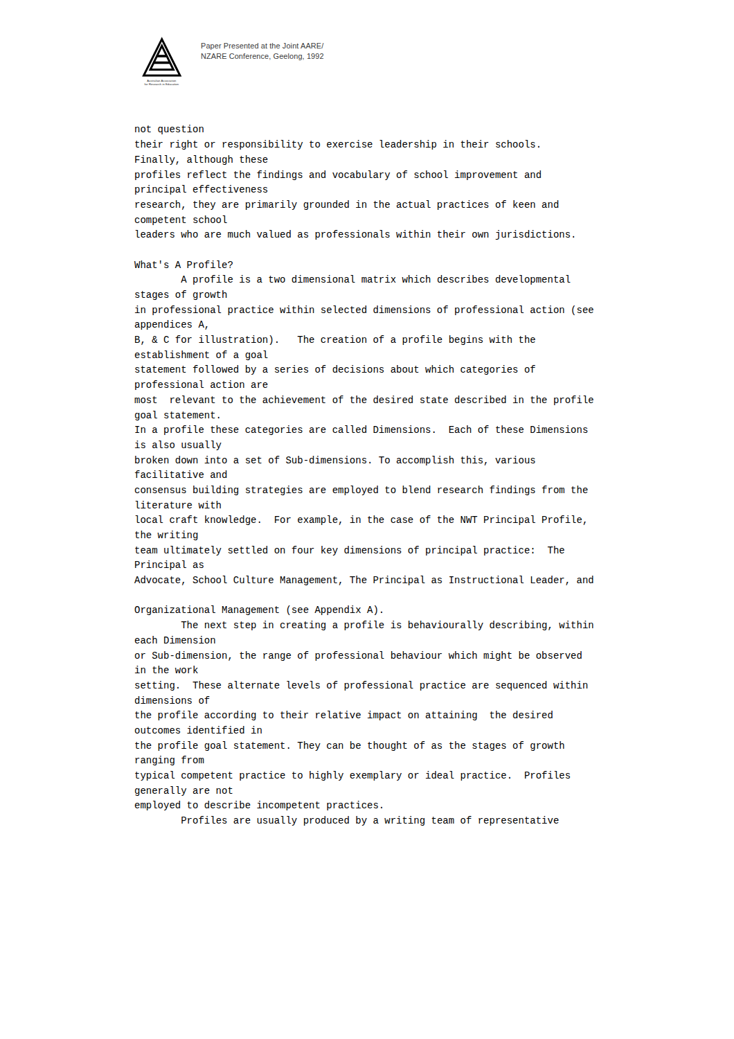AARE logo
Australian Association
for Research in Education
Paper Presented at the Joint AARE/
NZARE Conference, Geelong, 1992
not question their right or responsibility to exercise leadership in their schools. Finally, although these profiles reflect the findings and vocabulary of school improvement and principal effectiveness research, they are primarily grounded in the actual practices of keen and competent school leaders who are much valued as professionals within their own jurisdictions. What's A Profile? A profile is a two dimensional matrix which describes developmental stages of growth in professional practice within selected dimensions of professional action (see appendices A, B, & C for illustration). The creation of a profile begins with the establishment of a goal statement followed by a series of decisions about which categories of professional action are most relevant to the achievement of the desired state described in the profile goal statement. In a profile these categories are called Dimensions. Each of these Dimensions is also usually broken down into a set of Sub-dimensions. To accomplish this, various facilitative and consensus building strategies are employed to blend research findings from the literature with local craft knowledge. For example, in the case of the NWT Principal Profile, the writing team ultimately settled on four key dimensions of principal practice: The Principal as Advocate, School Culture Management, The Principal as Instructional Leader, and Organizational Management (see Appendix A). The next step in creating a profile is behaviourally describing, within each Dimension or Sub-dimension, the range of professional behaviour which might be observed in the work setting. These alternate levels of professional practice are sequenced within dimensions of the profile according to their relative impact on attaining the desired outcomes identified in the profile goal statement. They can be thought of as the stages of growth ranging from typical competent practice to highly exemplary or ideal practice. Profiles generally are not employed to describe incompetent practices. Profiles are usually produced by a writing team of representative